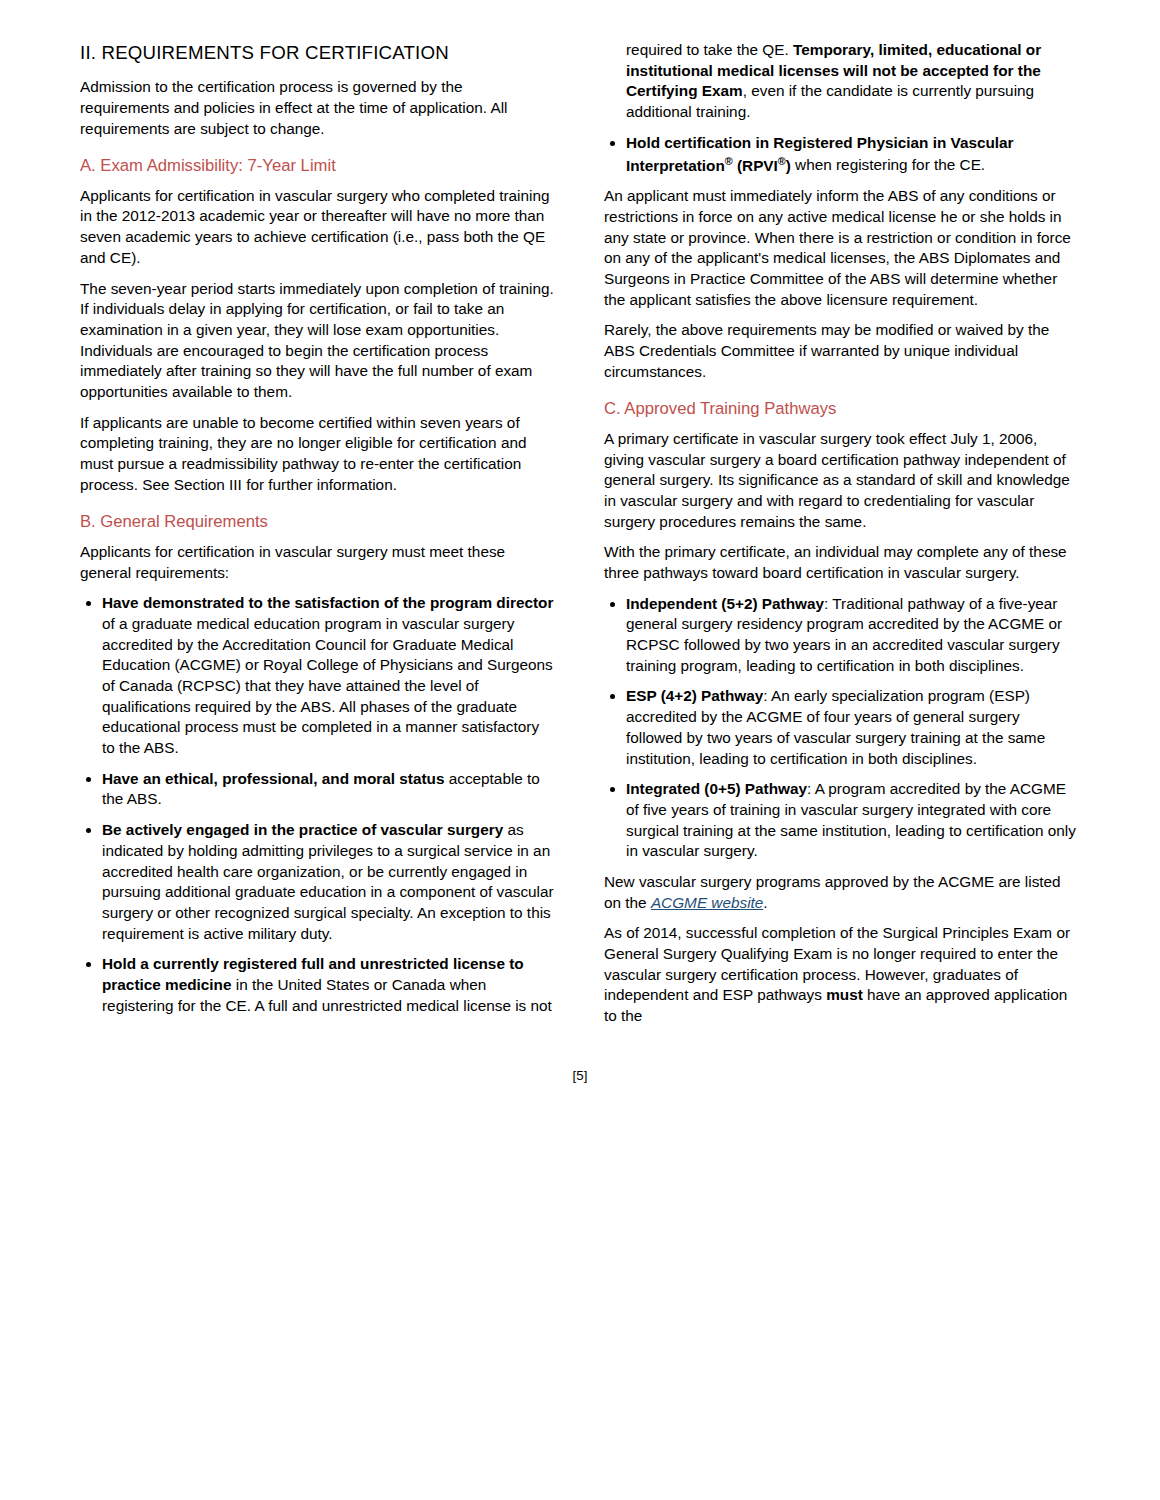II. REQUIREMENTS FOR CERTIFICATION
Admission to the certification process is governed by the requirements and policies in effect at the time of application. All requirements are subject to change.
A. Exam Admissibility: 7-Year Limit
Applicants for certification in vascular surgery who completed training in the 2012-2013 academic year or thereafter will have no more than seven academic years to achieve certification (i.e., pass both the QE and CE).
The seven-year period starts immediately upon completion of training. If individuals delay in applying for certification, or fail to take an examination in a given year, they will lose exam opportunities. Individuals are encouraged to begin the certification process immediately after training so they will have the full number of exam opportunities available to them.
If applicants are unable to become certified within seven years of completing training, they are no longer eligible for certification and must pursue a readmissibility pathway to re-enter the certification process. See Section III for further information.
B. General Requirements
Applicants for certification in vascular surgery must meet these general requirements:
Have demonstrated to the satisfaction of the program director of a graduate medical education program in vascular surgery accredited by the Accreditation Council for Graduate Medical Education (ACGME) or Royal College of Physicians and Surgeons of Canada (RCPSC) that they have attained the level of qualifications required by the ABS. All phases of the graduate educational process must be completed in a manner satisfactory to the ABS.
Have an ethical, professional, and moral status acceptable to the ABS.
Be actively engaged in the practice of vascular surgery as indicated by holding admitting privileges to a surgical service in an accredited health care organization, or be currently engaged in pursuing additional graduate education in a component of vascular surgery or other recognized surgical specialty. An exception to this requirement is active military duty.
Hold a currently registered full and unrestricted license to practice medicine in the United States or Canada when registering for the CE. A full and unrestricted medical license is not required to take the QE. Temporary, limited, educational or institutional medical licenses will not be accepted for the Certifying Exam, even if the candidate is currently pursuing additional training.
Hold certification in Registered Physician in Vascular Interpretation® (RPVI®) when registering for the CE.
An applicant must immediately inform the ABS of any conditions or restrictions in force on any active medical license he or she holds in any state or province. When there is a restriction or condition in force on any of the applicant's medical licenses, the ABS Diplomates and Surgeons in Practice Committee of the ABS will determine whether the applicant satisfies the above licensure requirement.
Rarely, the above requirements may be modified or waived by the ABS Credentials Committee if warranted by unique individual circumstances.
C. Approved Training Pathways
A primary certificate in vascular surgery took effect July 1, 2006, giving vascular surgery a board certification pathway independent of general surgery. Its significance as a standard of skill and knowledge in vascular surgery and with regard to credentialing for vascular surgery procedures remains the same.
With the primary certificate, an individual may complete any of these three pathways toward board certification in vascular surgery.
Independent (5+2) Pathway: Traditional pathway of a five-year general surgery residency program accredited by the ACGME or RCPSC followed by two years in an accredited vascular surgery training program, leading to certification in both disciplines.
ESP (4+2) Pathway: An early specialization program (ESP) accredited by the ACGME of four years of general surgery followed by two years of vascular surgery training at the same institution, leading to certification in both disciplines.
Integrated (0+5) Pathway: A program accredited by the ACGME of five years of training in vascular surgery integrated with core surgical training at the same institution, leading to certification only in vascular surgery.
New vascular surgery programs approved by the ACGME are listed on the ACGME website.
As of 2014, successful completion of the Surgical Principles Exam or General Surgery Qualifying Exam is no longer required to enter the vascular surgery certification process. However, graduates of independent and ESP pathways must have an approved application to the
[5]